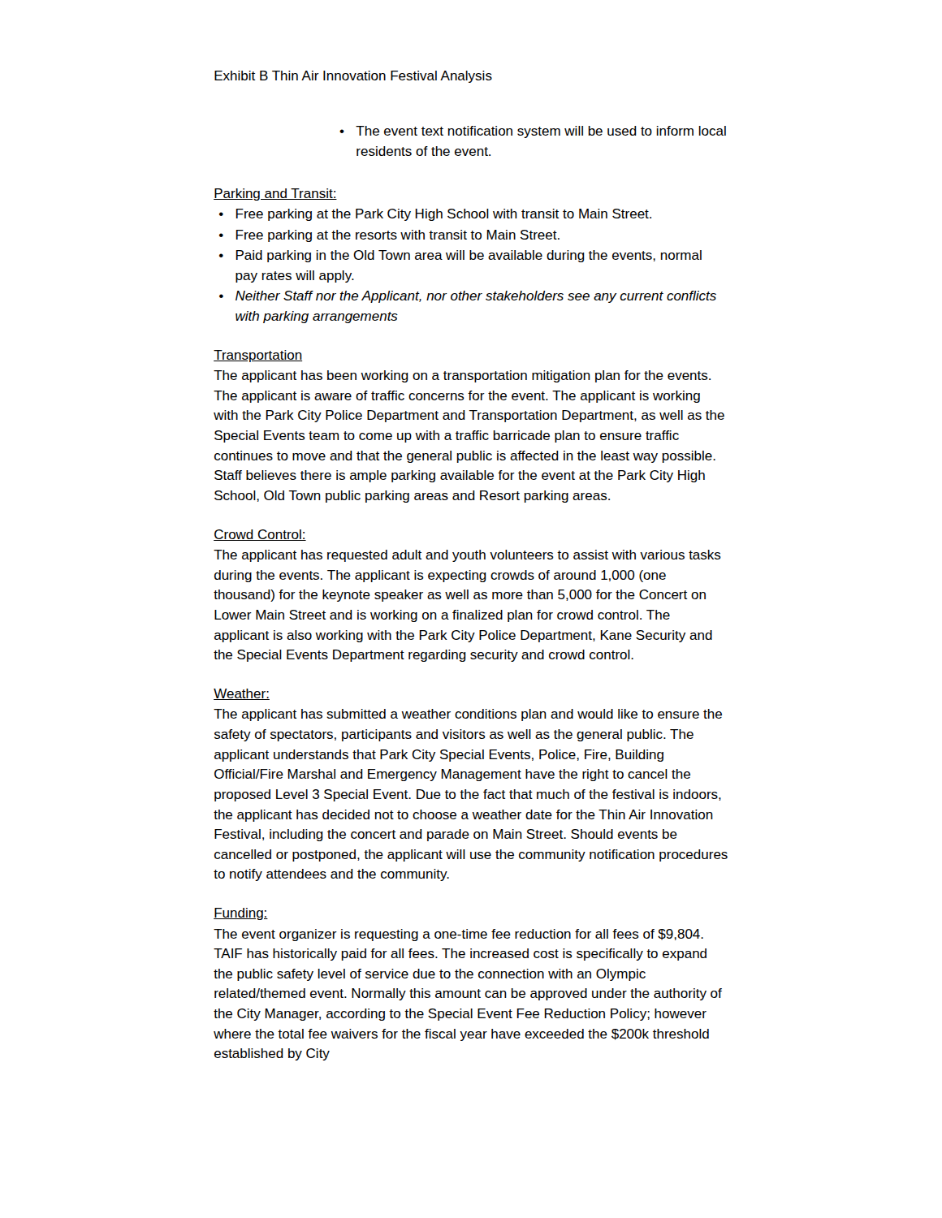Exhibit B Thin Air Innovation Festival Analysis
The event text notification system will be used to inform local residents of the event.
Parking and Transit:
Free parking at the Park City High School with transit to Main Street.
Free parking at the resorts with transit to Main Street.
Paid parking in the Old Town area will be available during the events, normal pay rates will apply.
Neither Staff nor the Applicant, nor other stakeholders see any current conflicts with parking arrangements
Transportation
The applicant has been working on a transportation mitigation plan for the events. The applicant is aware of traffic concerns for the event. The applicant is working with the Park City Police Department and Transportation Department, as well as the Special Events team to come up with a traffic barricade plan to ensure traffic continues to move and that the general public is affected in the least way possible. Staff believes there is ample parking available for the event at the Park City High School, Old Town public parking areas and Resort parking areas.
Crowd Control:
The applicant has requested adult and youth volunteers to assist with various tasks during the events. The applicant is expecting crowds of around 1,000 (one thousand) for the keynote speaker as well as more than 5,000 for the Concert on Lower Main Street and is working on a finalized plan for crowd control. The applicant is also working with the Park City Police Department, Kane Security and the Special Events Department regarding security and crowd control.
Weather:
The applicant has submitted a weather conditions plan and would like to ensure the safety of spectators, participants and visitors as well as the general public. The applicant understands that Park City Special Events, Police, Fire, Building Official/Fire Marshal and Emergency Management have the right to cancel the proposed Level 3 Special Event. Due to the fact that much of the festival is indoors, the applicant has decided not to choose a weather date for the Thin Air Innovation Festival, including the concert and parade on Main Street. Should events be cancelled or postponed, the applicant will use the community notification procedures to notify attendees and the community.
Funding:
The event organizer is requesting a one-time fee reduction for all fees of $9,804. TAIF has historically paid for all fees. The increased cost is specifically to expand the public safety level of service due to the connection with an Olympic related/themed event. Normally this amount can be approved under the authority of the City Manager, according to the Special Event Fee Reduction Policy; however where the total fee waivers for the fiscal year have exceeded the $200k threshold established by City